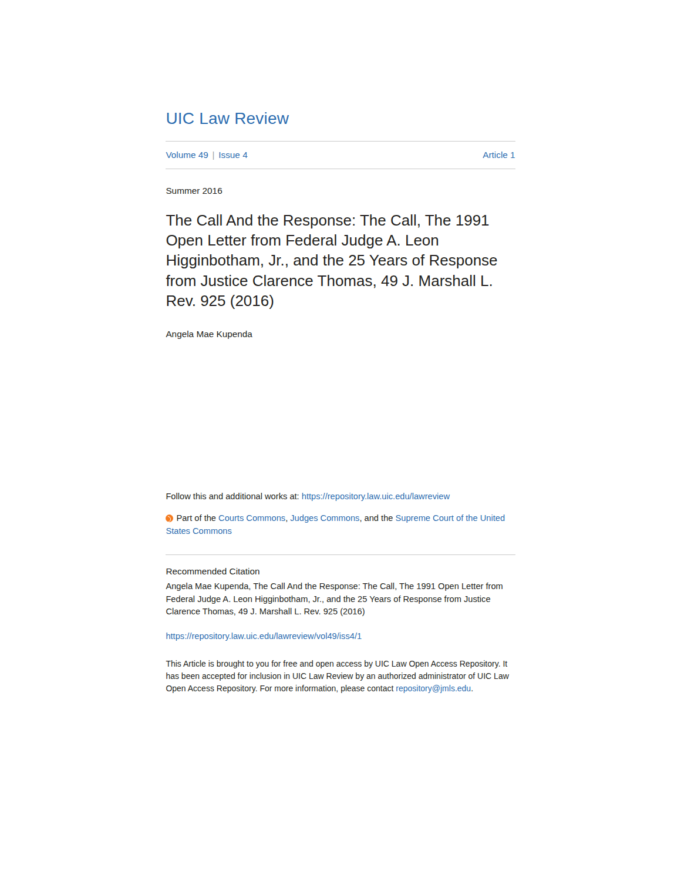UIC Law Review
Volume 49|Issue 4
Article 1
Summer 2016
The Call And the Response: The Call, The 1991 Open Letter from Federal Judge A. Leon Higginbotham, Jr., and the 25 Years of Response from Justice Clarence Thomas, 49 J. Marshall L. Rev. 925 (2016)
Angela Mae Kupenda
Follow this and additional works at: https://repository.law.uic.edu/lawreview
Part of the Courts Commons, Judges Commons, and the Supreme Court of the United States Commons
Recommended Citation
Angela Mae Kupenda, The Call And the Response: The Call, The 1991 Open Letter from Federal Judge A. Leon Higginbotham, Jr., and the 25 Years of Response from Justice Clarence Thomas, 49 J. Marshall L. Rev. 925 (2016)
https://repository.law.uic.edu/lawreview/vol49/iss4/1
This Article is brought to you for free and open access by UIC Law Open Access Repository. It has been accepted for inclusion in UIC Law Review by an authorized administrator of UIC Law Open Access Repository. For more information, please contact repository@jmls.edu.